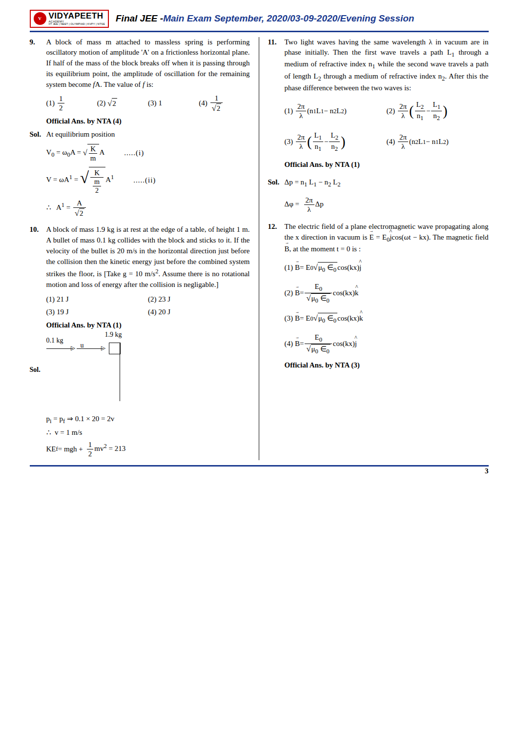V
VIDYAPEETH
ACADEMY
IIT JEE | NEET | OLYMPIAD | KVPY | NTSE
Final JEE -Main Exam September, 2020/03-09-2020/Evening Session
9.
A block of mass m attached to massless spring is performing oscillatory motion of amplitude 'A' on a frictionless horizontal plane. If half of the mass of the block breaks off when it is passing through its equilibrium point, the amplitude of oscillation for the remaining system become f A. The value of f is:
(1) 12
(2) √2
(3) 1
(4) 1√2
Official Ans. by NTA (4)
Sol.
At equilibrium position
V0 = ω0A = √Km A .....(i)
V = ωA1 = √Km 2 A1 .....(ii)
∴ A1 = A√2
10.
A block of mass 1.9 kg is at rest at the edge of a table, of height 1 m. A bullet of mass 0.1 kg collides with the block and sticks to it. If the velocity of the bullet is 20 m/s in the horizontal direction just before the collision then the kinetic energy just before the combined system strikes the floor, is [Take g = 10 m/s2. Assume there is no rotational motion and loss of energy after the collision is negligable.]
(1) 21 J
(2) 23 J
(3) 19 J
(4) 20 J
Official Ans. by NTA (1)
0.1 kg
u
1.9 kg
▷
▷
Sol.
pi = pf ⇒ 0.1 × 20 = 2v
∴ v = 1 m/s
KEf = mgh + 12mv2 = 213
11.
Two light waves having the same wavelength λ in vacuum are in phase initially. Then the first wave travels a path L1 through a medium of refractive index n1 while the second wave travels a path of length L2 through a medium of refractive index n2. After this the phase difference between the two waves is:
(1) 2π λ(n1L1 − n2L2)
(2) 2π λ ( L2 n1 − L1 n2 )
(3) 2π λ ( L1 n1 − L2 n2 )
(4) 2π λ(n2L1 − n1L2)
Official Ans. by NTA (1)
Sol.
Δp = n1 L1 − n2 L2
Δφ = 2π λ Δp
12.
The electric field of a plane electromagnetic wave propagating along the x direction in vacuum is E = E0jcos(ωt − kx). The magnetic field B, at the moment t = 0 is :
(1) B = E0√μ0 ∈0 cos(kx)j
(2) B = E0√μ0 ∈0 cos(kx)k
(3) B = E0√μ0 ∈0 cos(kx)k
(4) B = E0√μ0 ∈0 cos(kx)j
Official Ans. by NTA (3)
3